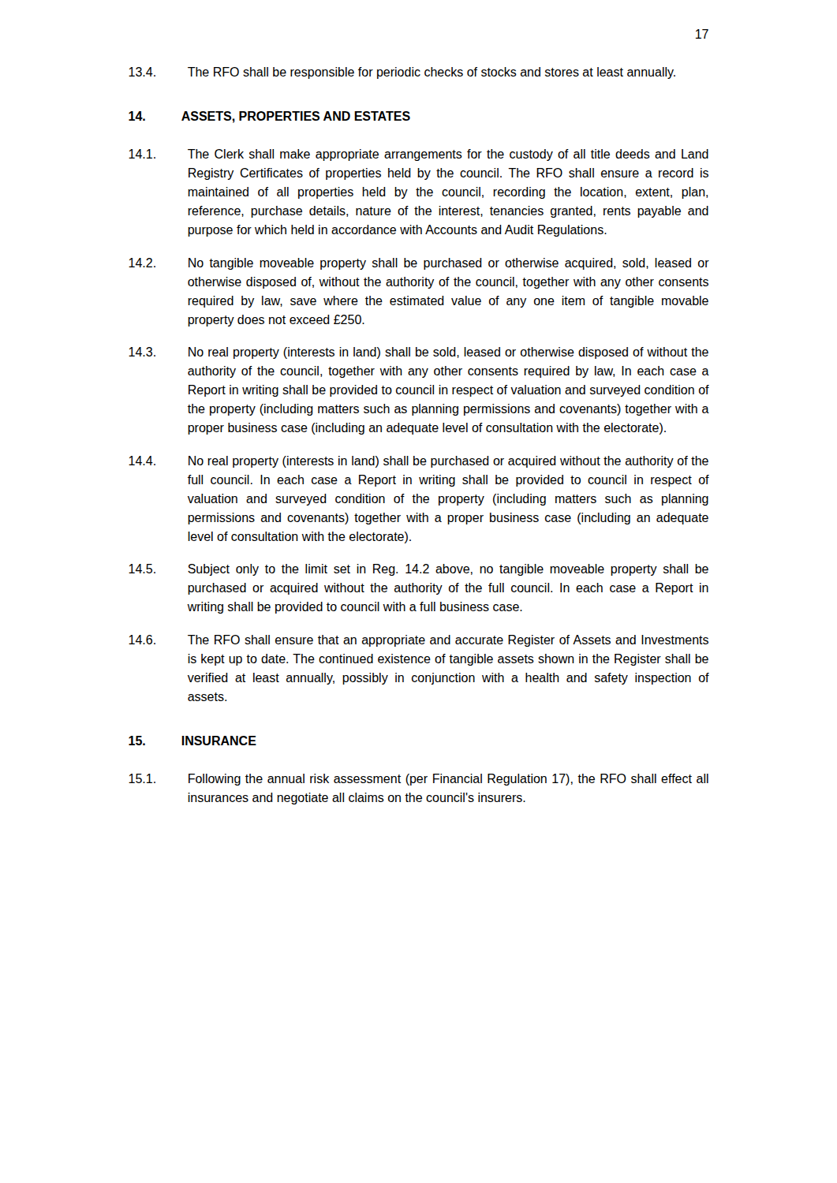17
13.4.
The RFO shall be responsible for periodic checks of stocks and stores at least annually.
14.
Assets, Properties and Estates
14.1.
The Clerk shall make appropriate arrangements for the custody of all title deeds and Land Registry Certificates of properties held by the council. The RFO shall ensure a record is maintained of all properties held by the council, recording the location, extent, plan, reference, purchase details, nature of the interest, tenancies granted, rents payable and purpose for which held in accordance with Accounts and Audit Regulations.
14.2.
No tangible moveable property shall be purchased or otherwise acquired, sold, leased or otherwise disposed of, without the authority of the council, together with any other consents required by law, save where the estimated value of any one item of tangible movable property does not exceed £250.
14.3.
No real property (interests in land) shall be sold, leased or otherwise disposed of without the authority of the council, together with any other consents required by law, In each case a Report in writing shall be provided to council in respect of valuation and surveyed condition of the property (including matters such as planning permissions and covenants) together with a proper business case (including an adequate level of consultation with the electorate).
14.4.
No real property (interests in land) shall be purchased or acquired without the authority of the full council. In each case a Report in writing shall be provided to council in respect of valuation and surveyed condition of the property (including matters such as planning permissions and covenants) together with a proper business case (including an adequate level of consultation with the electorate).
14.5.
Subject only to the limit set in Reg. 14.2 above, no tangible moveable property shall be purchased or acquired without the authority of the full council. In each case a Report in writing shall be provided to council with a full business case.
14.6.
The RFO shall ensure that an appropriate and accurate Register of Assets and Investments is kept up to date. The continued existence of tangible assets shown in the Register shall be verified at least annually, possibly in conjunction with a health and safety inspection of assets.
15.
Insurance
15.1.
Following the annual risk assessment (per Financial Regulation 17), the RFO shall effect all insurances and negotiate all claims on the council's insurers.